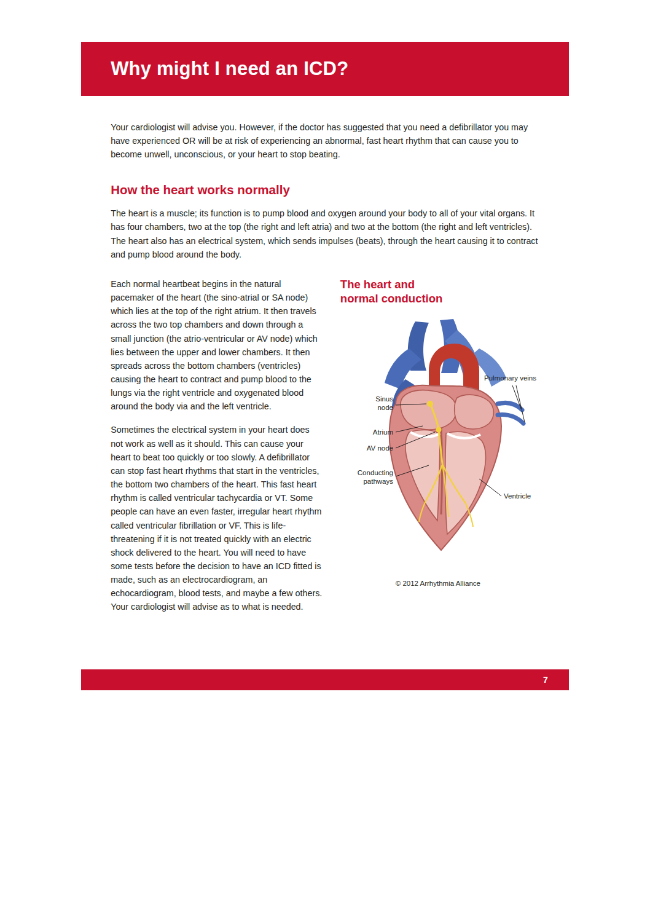Why might I need an ICD?
Your cardiologist will advise you. However, if the doctor has suggested that you need a defibrillator you may have experienced OR will be at risk of experiencing an abnormal, fast heart rhythm that can cause you to become unwell, unconscious, or your heart to stop beating.
How the heart works normally
The heart is a muscle; its function is to pump blood and oxygen around your body to all of your vital organs. It has four chambers, two at the top (the right and left atria) and two at the bottom (the right and left ventricles). The heart also has an electrical system, which sends impulses (beats), through the heart causing it to contract and pump blood around the body.
The heart and
normal conduction
Sinus node Atrium AV node Conducting pathways Ventricle Pulmonary veins
© 2012 Arrhythmia Alliance
Each normal heartbeat begins in the natural pacemaker of the heart (the sino-atrial or SA node) which lies at the top of the right atrium. It then travels across the two top chambers and down through a small junction (the atrio-ventricular or AV node) which lies between the upper and lower chambers. It then spreads across the bottom chambers (ventricles) causing the heart to contract and pump blood to the lungs via the right ventricle and oxygenated blood around the body via and the left ventricle.
Sometimes the electrical system in your heart does not work as well as it should. This can cause your heart to beat too quickly or too slowly. A defibrillator can stop fast heart rhythms that start in the ventricles, the bottom two chambers of the heart. This fast heart rhythm is called ventricular tachycardia or VT. Some people can have an even faster, irregular heart rhythm called ventricular fibrillation or VF. This is life-threatening if it is not treated quickly with an electric shock delivered to the heart. You will need to have some tests before the decision to have an ICD fitted is made, such as an electrocardiogram, an echocardiogram, blood tests, and maybe a few others. Your cardiologist will advise as to what is needed.
7